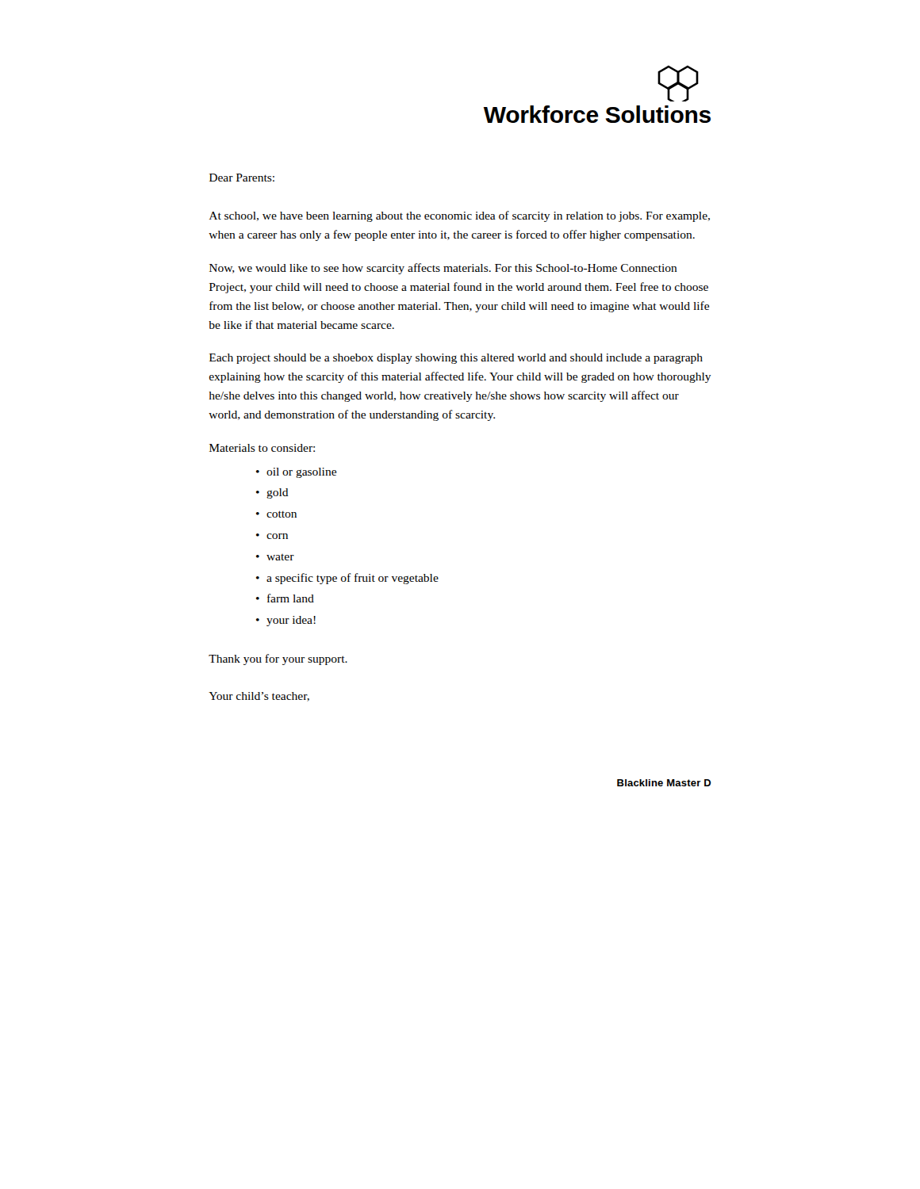Workforce Solutions
Dear Parents:
At school, we have been learning about the economic idea of scarcity in relation to jobs. For example, when a career has only a few people enter into it, the career is forced to offer higher compensation.
Now, we would like to see how scarcity affects materials. For this School-to-Home Connection Project, your child will need to choose a material found in the world around them. Feel free to choose from the list below, or choose another material. Then, your child will need to imagine what would life be like if that material became scarce.
Each project should be a shoebox display showing this altered world and should include a paragraph explaining how the scarcity of this material affected life. Your child will be graded on how thoroughly he/she delves into this changed world, how creatively he/she shows how scarcity will affect our world, and demonstration of the understanding of scarcity.
Materials to consider:
oil or gasoline
gold
cotton
corn
water
a specific type of fruit or vegetable
farm land
your idea!
Thank you for your support.
Your child’s teacher,
Blackline Master D